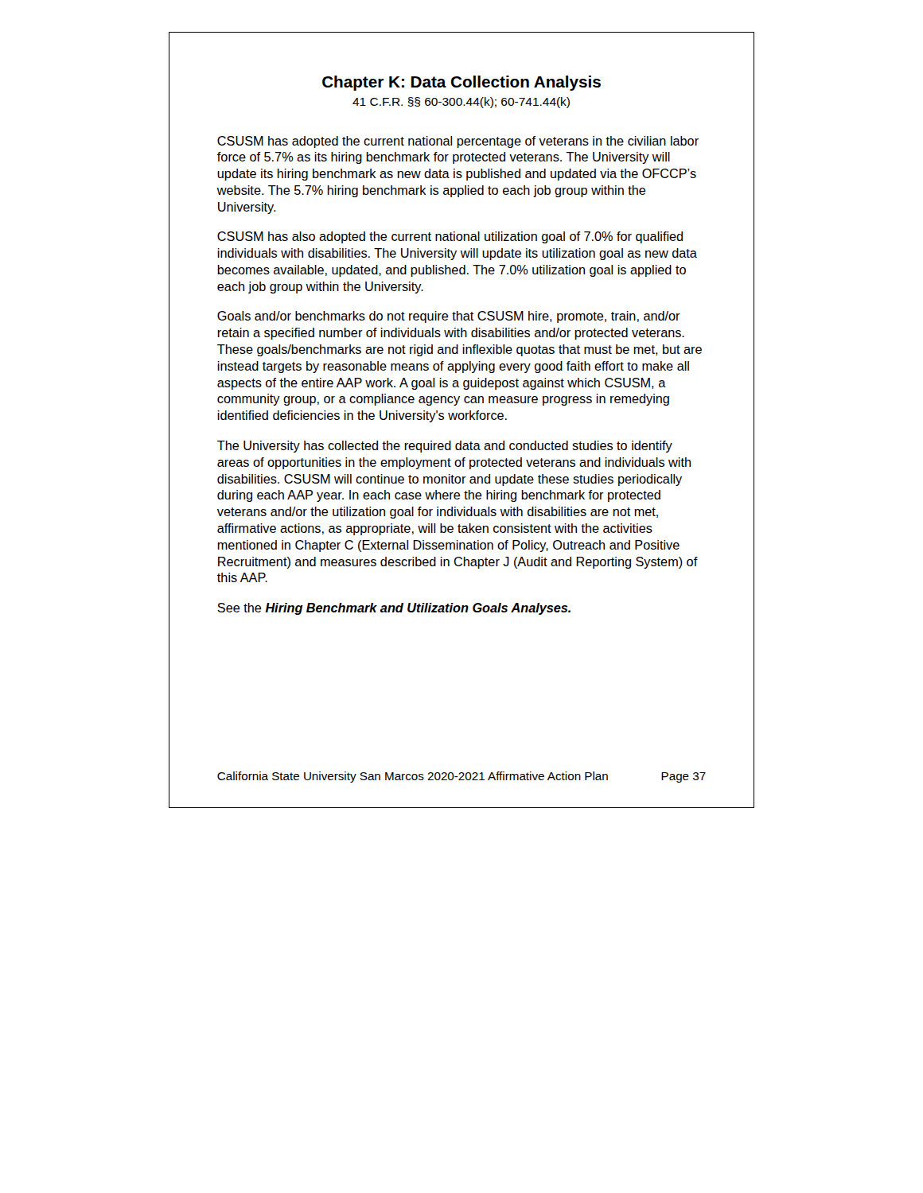Chapter K: Data Collection Analysis
41 C.F.R. §§ 60-300.44(k); 60-741.44(k)
CSUSM has adopted the current national percentage of veterans in the civilian labor force of 5.7% as its hiring benchmark for protected veterans. The University will update its hiring benchmark as new data is published and updated via the OFCCP’s website. The 5.7% hiring benchmark is applied to each job group within the University.
CSUSM has also adopted the current national utilization goal of 7.0% for qualified individuals with disabilities. The University will update its utilization goal as new data becomes available, updated, and published. The 7.0% utilization goal is applied to each job group within the University.
Goals and/or benchmarks do not require that CSUSM hire, promote, train, and/or retain a specified number of individuals with disabilities and/or protected veterans. These goals/benchmarks are not rigid and inflexible quotas that must be met, but are instead targets by reasonable means of applying every good faith effort to make all aspects of the entire AAP work. A goal is a guidepost against which CSUSM, a community group, or a compliance agency can measure progress in remedying identified deficiencies in the University's workforce.
The University has collected the required data and conducted studies to identify areas of opportunities in the employment of protected veterans and individuals with disabilities. CSUSM will continue to monitor and update these studies periodically during each AAP year. In each case where the hiring benchmark for protected veterans and/or the utilization goal for individuals with disabilities are not met, affirmative actions, as appropriate, will be taken consistent with the activities mentioned in Chapter C (External Dissemination of Policy, Outreach and Positive Recruitment) and measures described in Chapter J (Audit and Reporting System) of this AAP.
See the Hiring Benchmark and Utilization Goals Analyses.
California State University San Marcos 2020-2021 Affirmative Action Plan Page 37